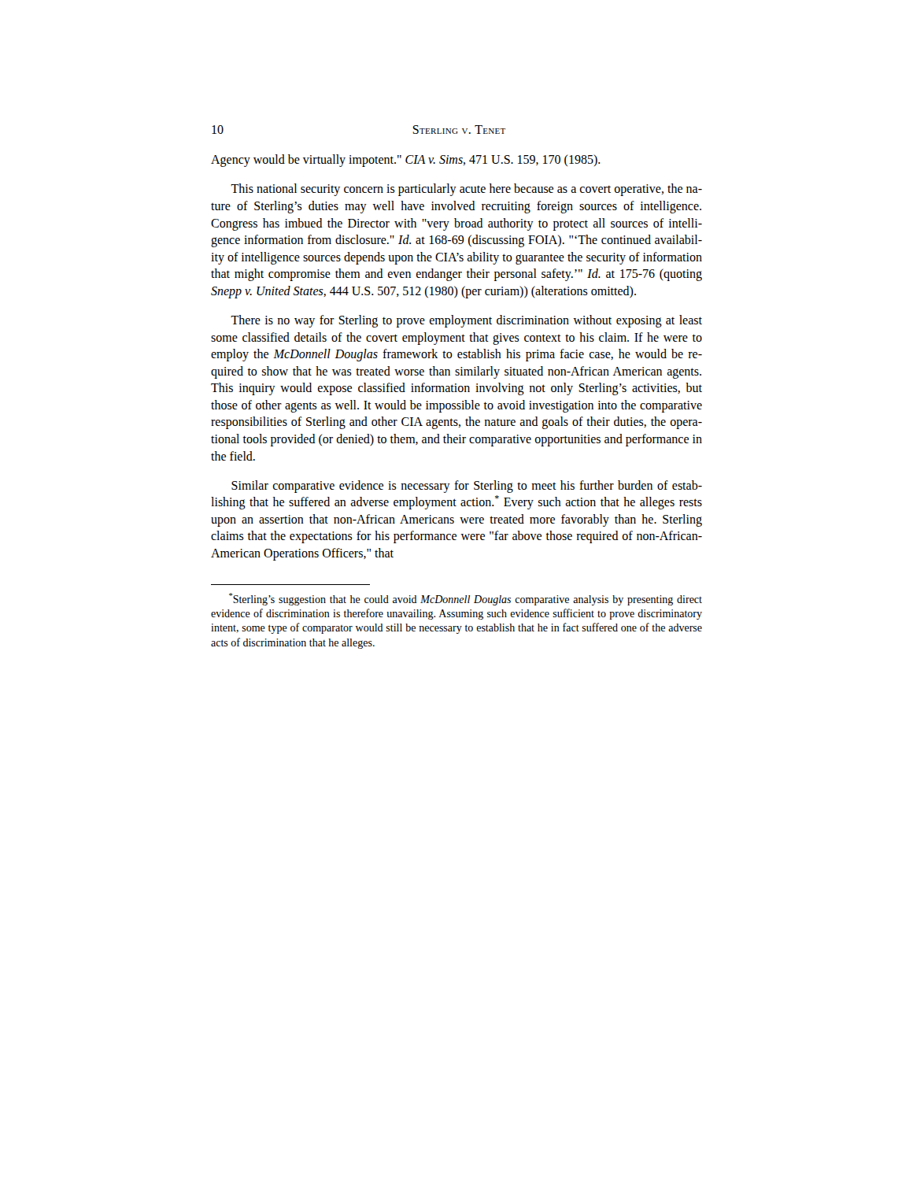10 Sterling v. Tenet
Agency would be virtually impotent." CIA v. Sims, 471 U.S. 159, 170 (1985).
This national security concern is particularly acute here because as a covert operative, the nature of Sterling’s duties may well have involved recruiting foreign sources of intelligence. Congress has imbued the Director with "very broad authority to protect all sources of intelligence information from disclosure." Id. at 168-69 (discussing FOIA). "‘The continued availability of intelligence sources depends upon the CIA’s ability to guarantee the security of information that might compromise them and even endanger their personal safety.’" Id. at 175-76 (quoting Snepp v. United States, 444 U.S. 507, 512 (1980) (per curiam)) (alterations omitted).
There is no way for Sterling to prove employment discrimination without exposing at least some classified details of the covert employment that gives context to his claim. If he were to employ the McDonnell Douglas framework to establish his prima facie case, he would be required to show that he was treated worse than similarly situated non-African American agents. This inquiry would expose classified information involving not only Sterling’s activities, but those of other agents as well. It would be impossible to avoid investigation into the comparative responsibilities of Sterling and other CIA agents, the nature and goals of their duties, the operational tools provided (or denied) to them, and their comparative opportunities and performance in the field.
Similar comparative evidence is necessary for Sterling to meet his further burden of establishing that he suffered an adverse employment action.* Every such action that he alleges rests upon an assertion that non-African Americans were treated more favorably than he. Sterling claims that the expectations for his performance were "far above those required of non-African-American Operations Officers," that
*Sterling’s suggestion that he could avoid McDonnell Douglas comparative analysis by presenting direct evidence of discrimination is therefore unavailing. Assuming such evidence sufficient to prove discriminatory intent, some type of comparator would still be necessary to establish that he in fact suffered one of the adverse acts of discrimination that he alleges.